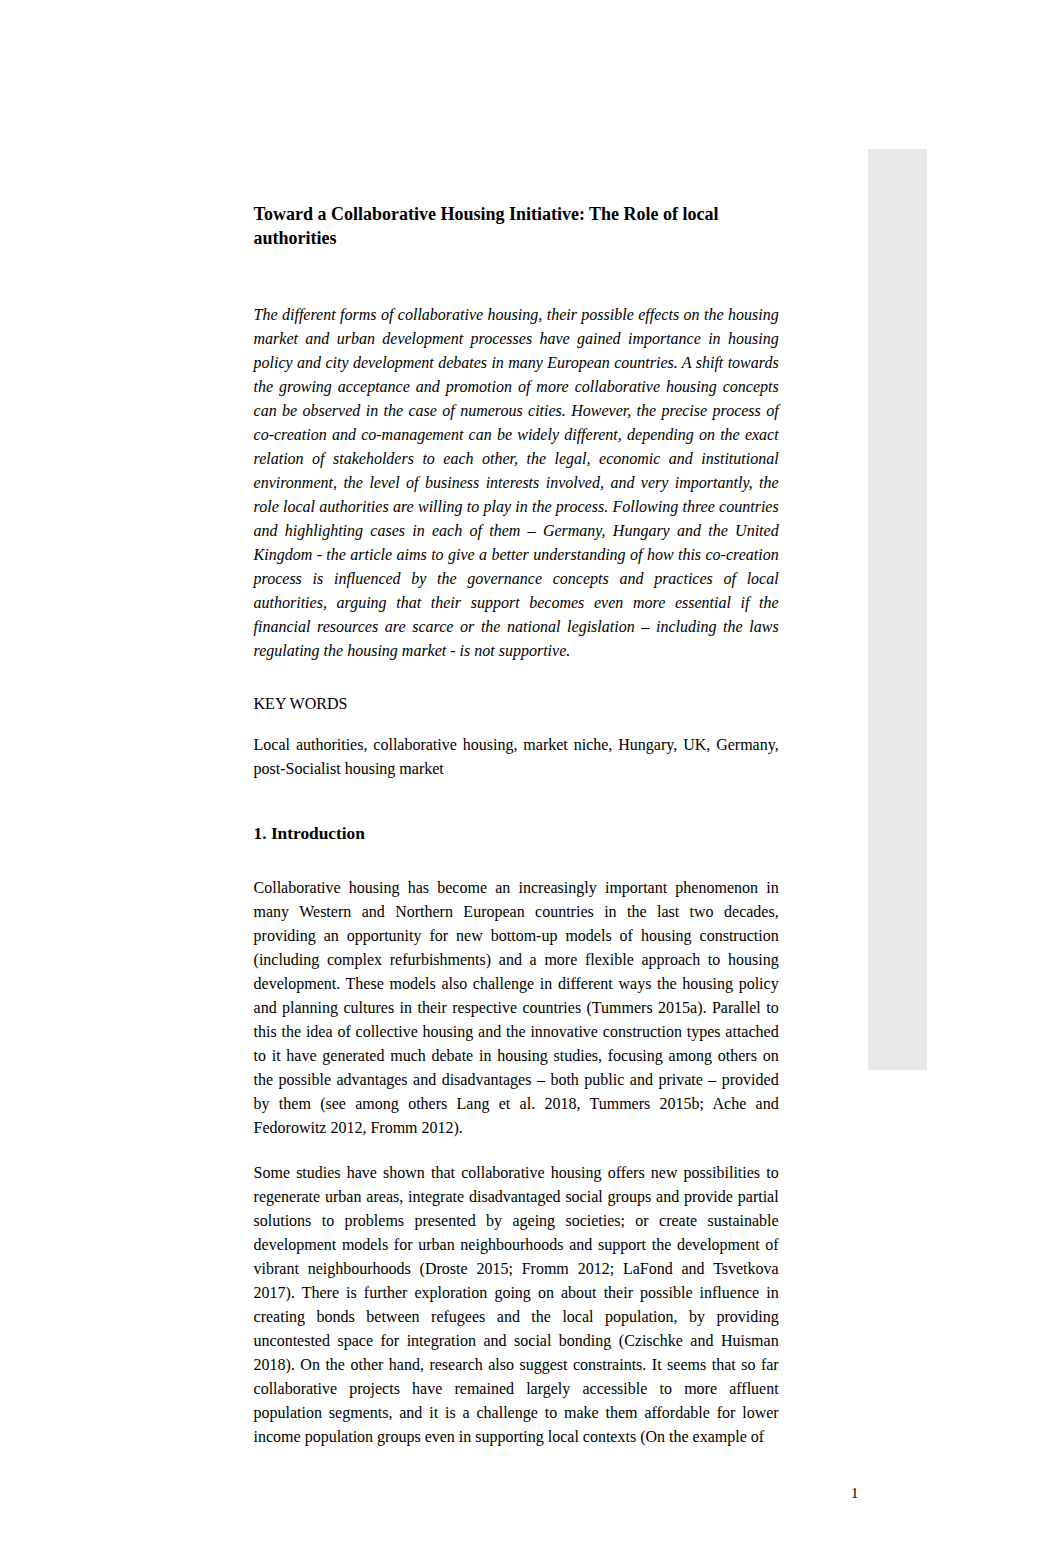Toward a Collaborative Housing Initiative: The Role of local authorities
The different forms of collaborative housing, their possible effects on the housing market and urban development processes have gained importance in housing policy and city development debates in many European countries. A shift towards the growing acceptance and promotion of more collaborative housing concepts can be observed in the case of numerous cities. However, the precise process of co-creation and co-management can be widely different, depending on the exact relation of stakeholders to each other, the legal, economic and institutional environment, the level of business interests involved, and very importantly, the role local authorities are willing to play in the process. Following three countries and highlighting cases in each of them – Germany, Hungary and the United Kingdom - the article aims to give a better understanding of how this co-creation process is influenced by the governance concepts and practices of local authorities, arguing that their support becomes even more essential if the financial resources are scarce or the national legislation – including the laws regulating the housing market - is not supportive.
KEY WORDS
Local authorities, collaborative housing, market niche, Hungary, UK, Germany, post-Socialist housing market
1. Introduction
Collaborative housing has become an increasingly important phenomenon in many Western and Northern European countries in the last two decades, providing an opportunity for new bottom-up models of housing construction (including complex refurbishments) and a more flexible approach to housing development. These models also challenge in different ways the housing policy and planning cultures in their respective countries (Tummers 2015a). Parallel to this the idea of collective housing and the innovative construction types attached to it have generated much debate in housing studies, focusing among others on the possible advantages and disadvantages – both public and private – provided by them (see among others Lang et al. 2018, Tummers 2015b; Ache and Fedorowitz 2012, Fromm 2012).
Some studies have shown that collaborative housing offers new possibilities to regenerate urban areas, integrate disadvantaged social groups and provide partial solutions to problems presented by ageing societies; or create sustainable development models for urban neighbourhoods and support the development of vibrant neighbourhoods (Droste 2015; Fromm 2012; LaFond and Tsvetkova 2017). There is further exploration going on about their possible influence in creating bonds between refugees and the local population, by providing uncontested space for integration and social bonding (Czischke and Huisman 2018). On the other hand, research also suggest constraints. It seems that so far collaborative projects have remained largely accessible to more affluent population segments, and it is a challenge to make them affordable for lower income population groups even in supporting local contexts (On the example of
1